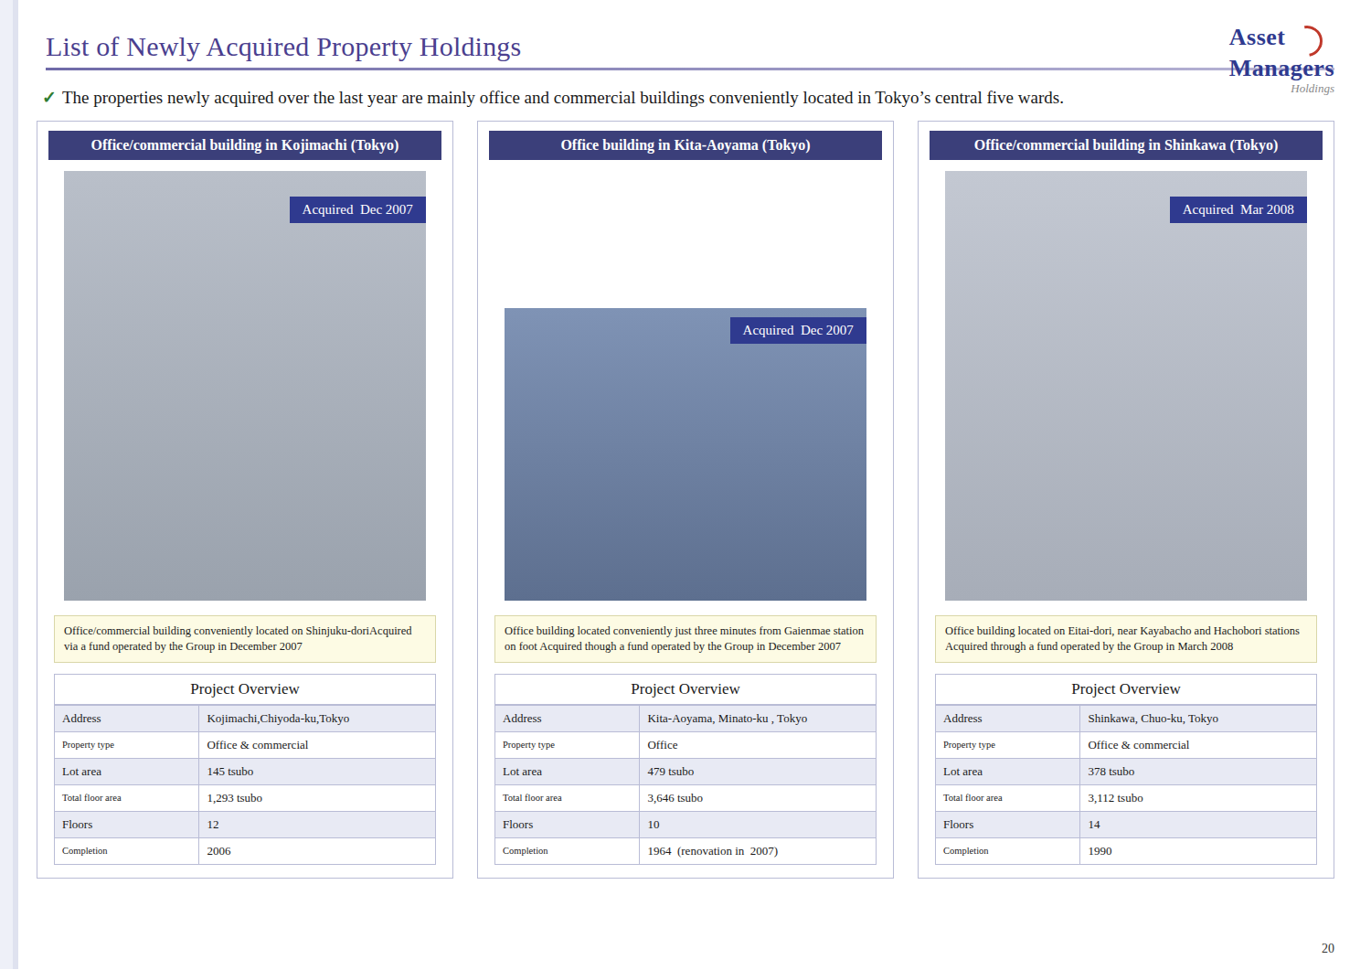Asset
Managers
Holdings
List of Newly Acquired Property Holdings
✓The properties newly acquired over the last year are mainly office and commercial buildings conveniently located in Tokyo’s central five wards.
Office/commercial building in Kojimachi (Tokyo)
Acquired Dec 2007
Office/commercial building conveniently located on Shinjuku-doriAcquired via a fund operated by the Group in December 2007
Project Overview
| Address | Kojimachi,Chiyoda-ku,Tokyo |
| Property type | Office & commercial |
| Lot area | 145 tsubo |
| Total floor area | 1,293 tsubo |
| Floors | 12 |
| Completion | 2006 |
Office building in Kita-Aoyama (Tokyo)
Acquired Dec 2007
Office building located conveniently just three minutes from Gaienmae station on foot Acquired though a fund operated by the Group in December 2007
Project Overview
| Address | Kita-Aoyama, Minato-ku , Tokyo |
| Property type | Office |
| Lot area | 479 tsubo |
| Total floor area | 3,646 tsubo |
| Floors | 10 |
| Completion | 1964 (renovation in 2007) |
Office/commercial building in Shinkawa (Tokyo)
Acquired Mar 2008
Office building located on Eitai-dori, near Kayabacho and Hachobori stations Acquired through a fund operated by the Group in March 2008
Project Overview
| Address | Shinkawa, Chuo-ku, Tokyo |
| Property type | Office & commercial |
| Lot area | 378 tsubo |
| Total floor area | 3,112 tsubo |
| Floors | 14 |
| Completion | 1990 |
20